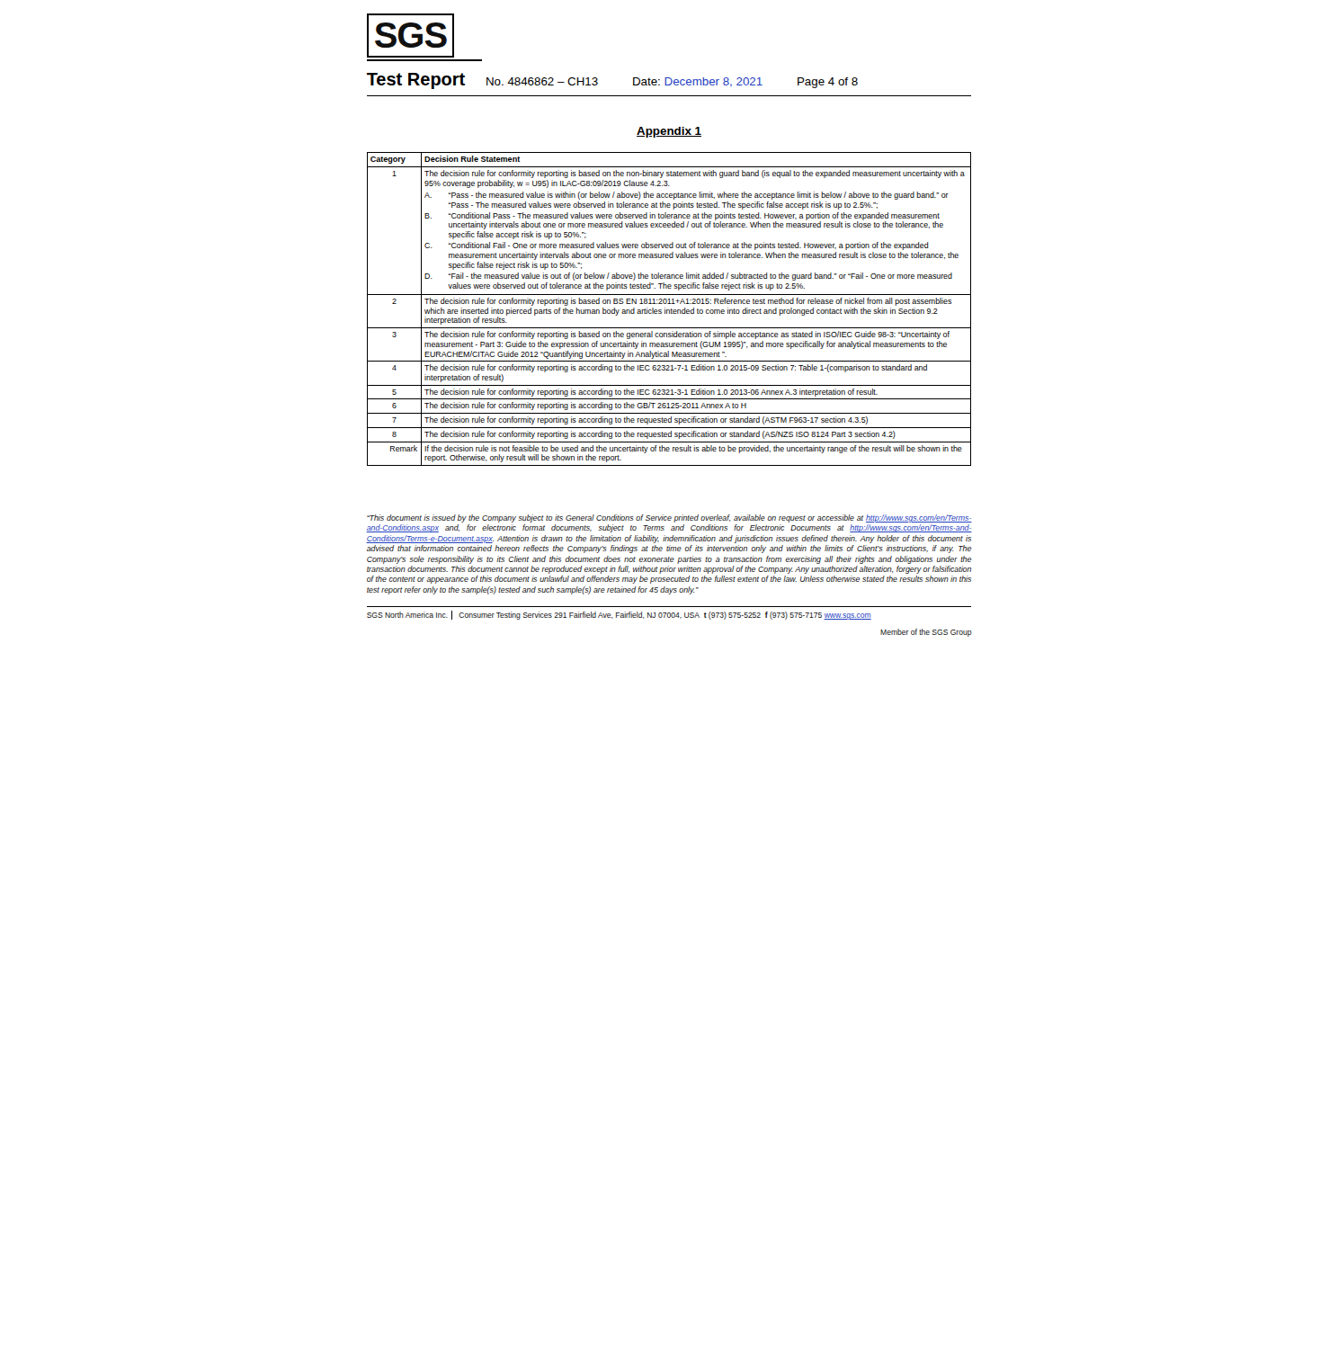SGS
Test Report
No. 4846862 – CH13
Date: December 8, 2021
Page 4 of 8
Appendix 1
| Category | Decision Rule Statement |
| --- | --- |
| 1 | The decision rule for conformity reporting is based on the non-binary statement with guard band (is equal to the expanded measurement uncertainty with a 95% coverage probability, w = U95) in ILAC-G8:09/2019 Clause 4.2.3. A. “Pass - the measured value is within (or below / above) the acceptance limit, where the acceptance limit is below / above to the guard band.” or “Pass - The measured values were observed in tolerance at the points tested. The specific false accept risk is up to 2.5%.”; B. “Conditional Pass - The measured values were observed in tolerance at the points tested. However, a portion of the expanded measurement uncertainty intervals about one or more measured values exceeded / out of tolerance. When the measured result is close to the tolerance, the specific false accept risk is up to 50%.”; C. “Conditional Fail - One or more measured values were observed out of tolerance at the points tested. However, a portion of the expanded measurement uncertainty intervals about one or more measured values were in tolerance. When the measured result is close to the tolerance, the specific false reject risk is up to 50%.”; D. “Fail - the measured value is out of (or below / above) the tolerance limit added / subtracted to the guard band.” or “Fail - One or more measured values were observed out of tolerance at the points tested”. The specific false reject risk is up to 2.5%. |
| 2 | The decision rule for conformity reporting is based on BS EN 1811:2011+A1:2015: Reference test method for release of nickel from all post assemblies which are inserted into pierced parts of the human body and articles intended to come into direct and prolonged contact with the skin in Section 9.2 interpretation of results. |
| 3 | The decision rule for conformity reporting is based on the general consideration of simple acceptance as stated in ISO/IEC Guide 98-3: “Uncertainty of measurement - Part 3: Guide to the expression of uncertainty in measurement (GUM 1995)”, and more specifically for analytical measurements to the EURACHEM/CITAC Guide 2012 “Quantifying Uncertainty in Analytical Measurement ”. |
| 4 | The decision rule for conformity reporting is according to the IEC 62321-7-1 Edition 1.0 2015-09 Section 7: Table 1-(comparison to standard and interpretation of result) |
| 5 | The decision rule for conformity reporting is according to the IEC 62321-3-1 Edition 1.0 2013-06 Annex A.3 interpretation of result. |
| 6 | The decision rule for conformity reporting is according to the GB/T 26125-2011 Annex A to H |
| 7 | The decision rule for conformity reporting is according to the requested specification or standard (ASTM F963-17 section 4.3.5) |
| 8 | The decision rule for conformity reporting is according to the requested specification or standard (AS/NZS ISO 8124 Part 3 section 4.2) |
| Remark | If the decision rule is not feasible to be used and the uncertainty of the result is able to be provided, the uncertainty range of the result will be shown in the report. Otherwise, only result will be shown in the report. |
“This document is issued by the Company subject to its General Conditions of Service printed overleaf, available on request or accessible at http://www.sgs.com/en/Terms-and-Conditions.aspx and, for electronic format documents, subject to Terms and Conditions for Electronic Documents at http://www.sgs.com/en/Terms-and-Conditions/Terms-e-Document.aspx. Attention is drawn to the limitation of liability, indemnification and jurisdiction issues defined therein. Any holder of this document is advised that information contained hereon reflects the Company’s findings at the time of its intervention only and within the limits of Client’s instructions, if any. The Company’s sole responsibility is to its Client and this document does not exonerate parties to a transaction from exercising all their rights and obligations under the transaction documents. This document cannot be reproduced except in full, without prior written approval of the Company. Any unauthorized alteration, forgery or falsification of the content or appearance of this document is unlawful and offenders may be prosecuted to the fullest extent of the law. Unless otherwise stated the results shown in this test report refer only to the sample(s) tested and such sample(s) are retained for 45 days only.”
SGS North America Inc.Consumer Testing Services 291 Fairfield Ave, Fairfield, NJ 07004, USA t (973) 575-5252 f (973) 575-7175 www.sgs.com
Member of the SGS Group